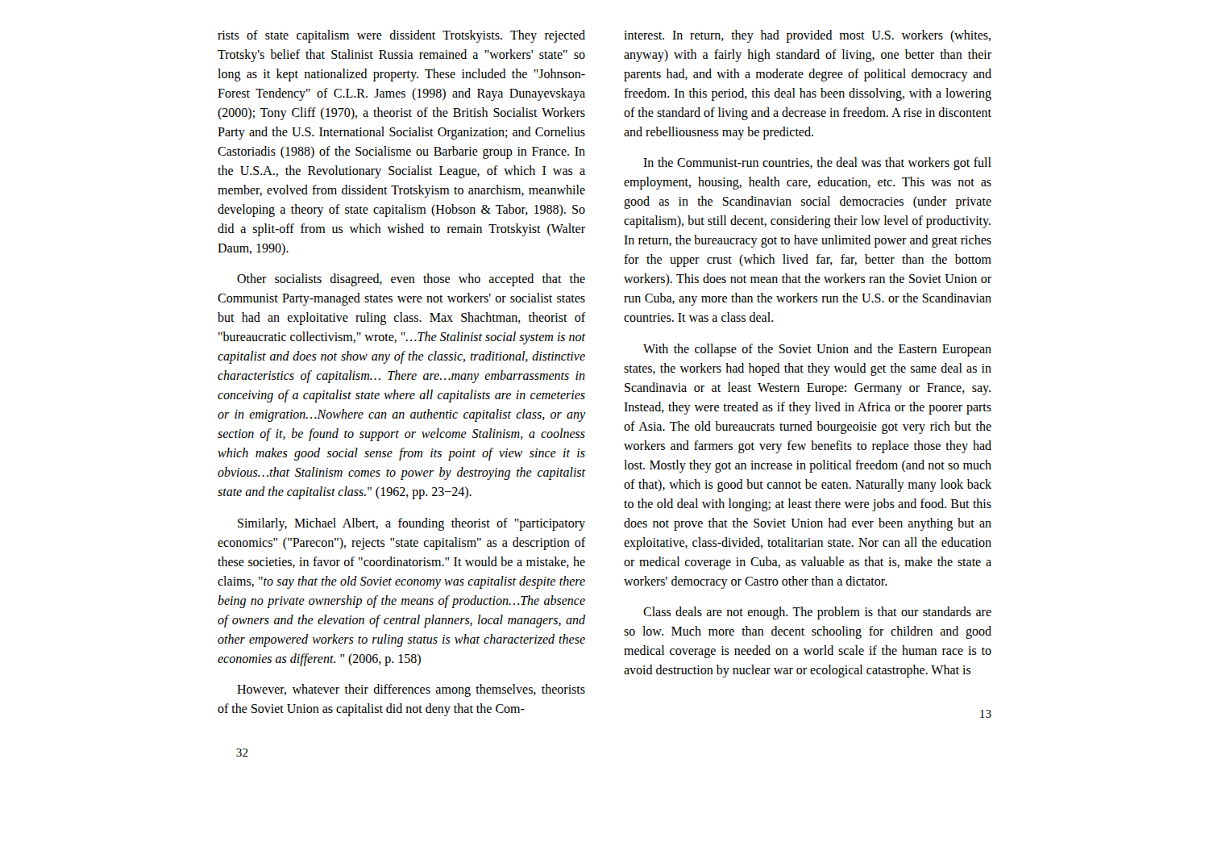rists of state capitalism were dissident Trotskyists. They rejected Trotsky's belief that Stalinist Russia remained a "workers' state" so long as it kept nationalized property. These included the "Johnson-Forest Tendency" of C.L.R. James (1998) and Raya Dunayevskaya (2000); Tony Cliff (1970), a theorist of the British Socialist Workers Party and the U.S. International Socialist Organization; and Cornelius Castoriadis (1988) of the Socialisme ou Barbarie group in France. In the U.S.A., the Revolutionary Socialist League, of which I was a member, evolved from dissident Trotskyism to anarchism, meanwhile developing a theory of state capitalism (Hobson & Tabor, 1988). So did a split-off from us which wished to remain Trotskyist (Walter Daum, 1990).
Other socialists disagreed, even those who accepted that the Communist Party-managed states were not workers' or socialist states but had an exploitative ruling class. Max Shachtman, theorist of "bureaucratic collectivism," wrote, "…The Stalinist social system is not capitalist and does not show any of the classic, traditional, distinctive characteristics of capitalism… There are…many embarrassments in conceiving of a capitalist state where all capitalists are in cemeteries or in emigration…Nowhere can an authentic capitalist class, or any section of it, be found to support or welcome Stalinism, a coolness which makes good social sense from its point of view since it is obvious…that Stalinism comes to power by destroying the capitalist state and the capitalist class." (1962, pp. 23−24).
Similarly, Michael Albert, a founding theorist of "participatory economics" ("Parecon"), rejects "state capitalism" as a description of these societies, in favor of "coordinatorism." It would be a mistake, he claims, "to say that the old Soviet economy was capitalist despite there being no private ownership of the means of production…The absence of owners and the elevation of central planners, local managers, and other empowered workers to ruling status is what characterized these economies as different. " (2006, p. 158)
However, whatever their differences among themselves, theorists of the Soviet Union as capitalist did not deny that the Com-
32
interest. In return, they had provided most U.S. workers (whites, anyway) with a fairly high standard of living, one better than their parents had, and with a moderate degree of political democracy and freedom. In this period, this deal has been dissolving, with a lowering of the standard of living and a decrease in freedom. A rise in discontent and rebelliousness may be predicted.
In the Communist-run countries, the deal was that workers got full employment, housing, health care, education, etc. This was not as good as in the Scandinavian social democracies (under private capitalism), but still decent, considering their low level of productivity. In return, the bureaucracy got to have unlimited power and great riches for the upper crust (which lived far, far, better than the bottom workers). This does not mean that the workers ran the Soviet Union or run Cuba, any more than the workers run the U.S. or the Scandinavian countries. It was a class deal.
With the collapse of the Soviet Union and the Eastern European states, the workers had hoped that they would get the same deal as in Scandinavia or at least Western Europe: Germany or France, say. Instead, they were treated as if they lived in Africa or the poorer parts of Asia. The old bureaucrats turned bourgeoisie got very rich but the workers and farmers got very few benefits to replace those they had lost. Mostly they got an increase in political freedom (and not so much of that), which is good but cannot be eaten. Naturally many look back to the old deal with longing; at least there were jobs and food. But this does not prove that the Soviet Union had ever been anything but an exploitative, class-divided, totalitarian state. Nor can all the education or medical coverage in Cuba, as valuable as that is, make the state a workers' democracy or Castro other than a dictator.
Class deals are not enough. The problem is that our standards are so low. Much more than decent schooling for children and good medical coverage is needed on a world scale if the human race is to avoid destruction by nuclear war or ecological catastrophe. What is
13